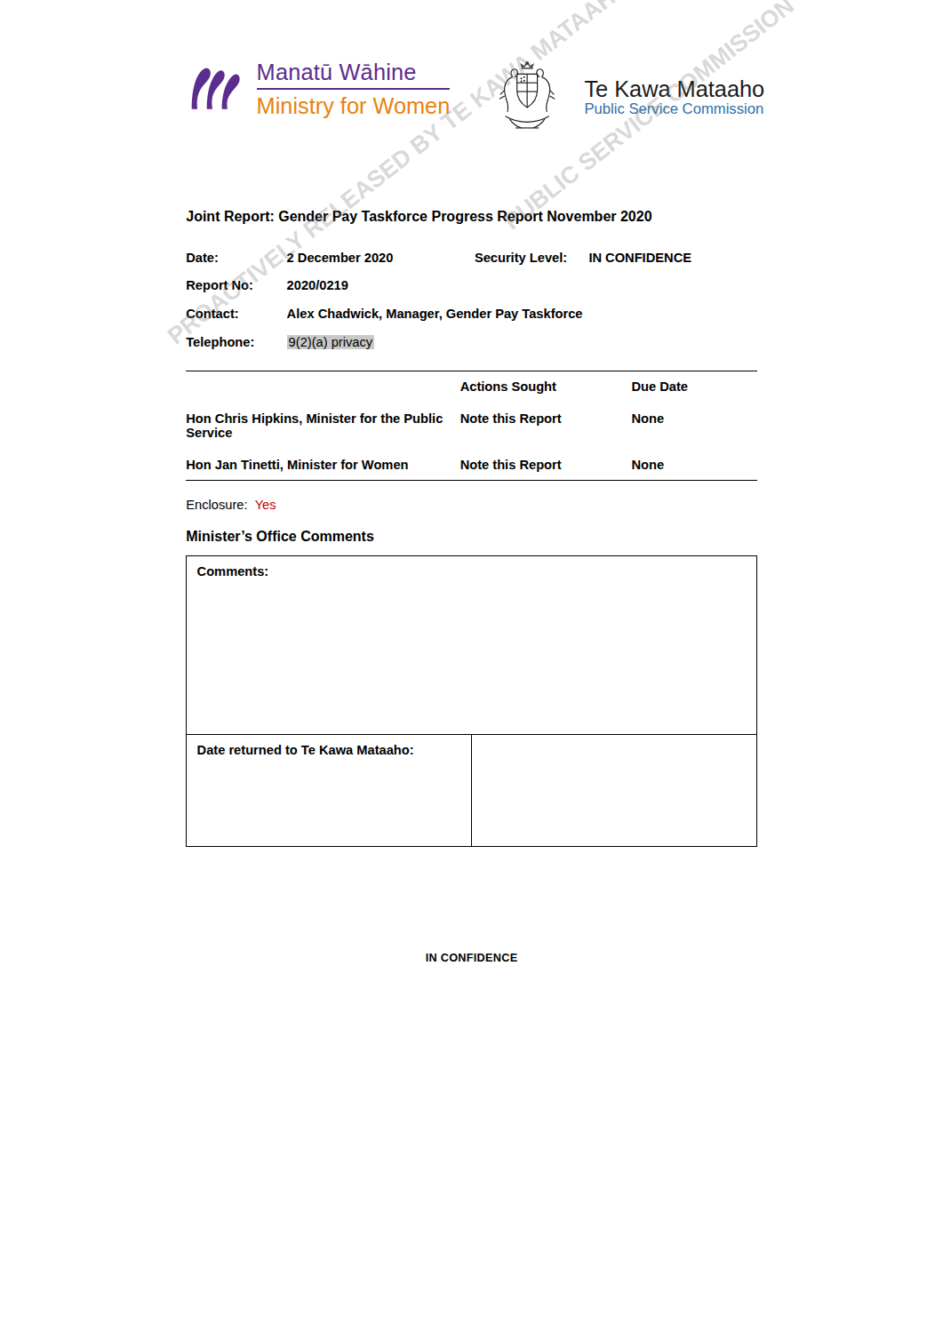PROACTIVELY RELEASED BY TE KAWA MATAAHO PUBLIC SERVICE COMMISSION
PUBLIC SERVICE COMMISSION
Manatū Wāhine
Ministry for Women
Te Kawa Mataaho
Public Service Commission
Joint Report: Gender Pay Taskforce Progress Report November 2020
| Date: | 2 December 2020 | Security Level: | IN CONFIDENCE |
| Report No: | 2020/0219 | | |
| Contact: | Alex Chadwick, Manager, Gender Pay Taskforce |
| Telephone: | 9(2)(a) privacy |
| | Actions Sought | Due Date |
| --- | --- | --- |
| Hon Chris Hipkins, Minister for the Public Service | Note this Report | None |
| Hon Jan Tinetti, Minister for Women | Note this Report | None |
Enclosure: Yes
Minister’s Office Comments
| Comments: |
| Date returned to Te Kawa Mataaho: | |
IN CONFIDENCE